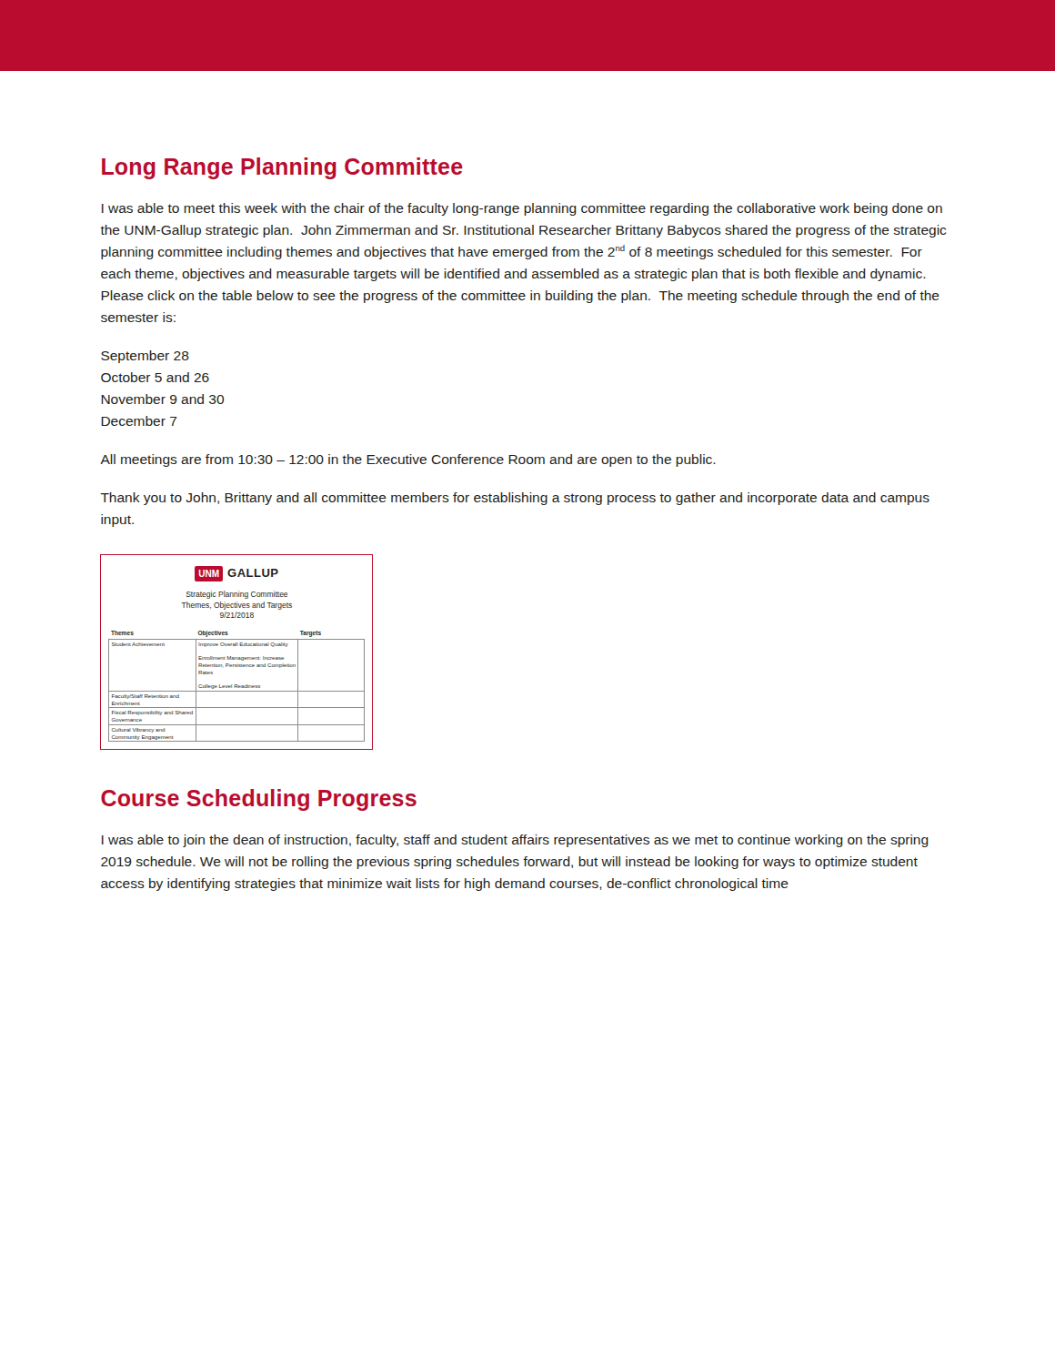Long Range Planning Committee
I was able to meet this week with the chair of the faculty long-range planning committee regarding the collaborative work being done on the UNM-Gallup strategic plan. John Zimmerman and Sr. Institutional Researcher Brittany Babycos shared the progress of the strategic planning committee including themes and objectives that have emerged from the 2nd of 8 meetings scheduled for this semester. For each theme, objectives and measurable targets will be identified and assembled as a strategic plan that is both flexible and dynamic. Please click on the table below to see the progress of the committee in building the plan. The meeting schedule through the end of the semester is:
September 28
October 5 and 26
November 9 and 30
December 7
All meetings are from 10:30 – 12:00 in the Executive Conference Room and are open to the public.
Thank you to John, Brittany and all committee members for establishing a strong process to gather and incorporate data and campus input.
UNMGALLUP
Strategic Planning Committee
Themes, Objectives and Targets
9/21/2018
| Themes | Objectives | Targets |
| --- | --- | --- |
| Student Achievement | Improve Overall Educational Quality Enrollment Management: Increase Retention, Persistence and Completion Rates College Level Readiness | |
| Faculty/Staff Retention and Enrichment | | |
| Fiscal Responsibility and Shared Governance | | |
| Cultural Vibrancy and Community Engagement | | |
Course Scheduling Progress
I was able to join the dean of instruction, faculty, staff and student affairs representatives as we met to continue working on the spring 2019 schedule. We will not be rolling the previous spring schedules forward, but will instead be looking for ways to optimize student access by identifying strategies that minimize wait lists for high demand courses, de-conflict chronological time